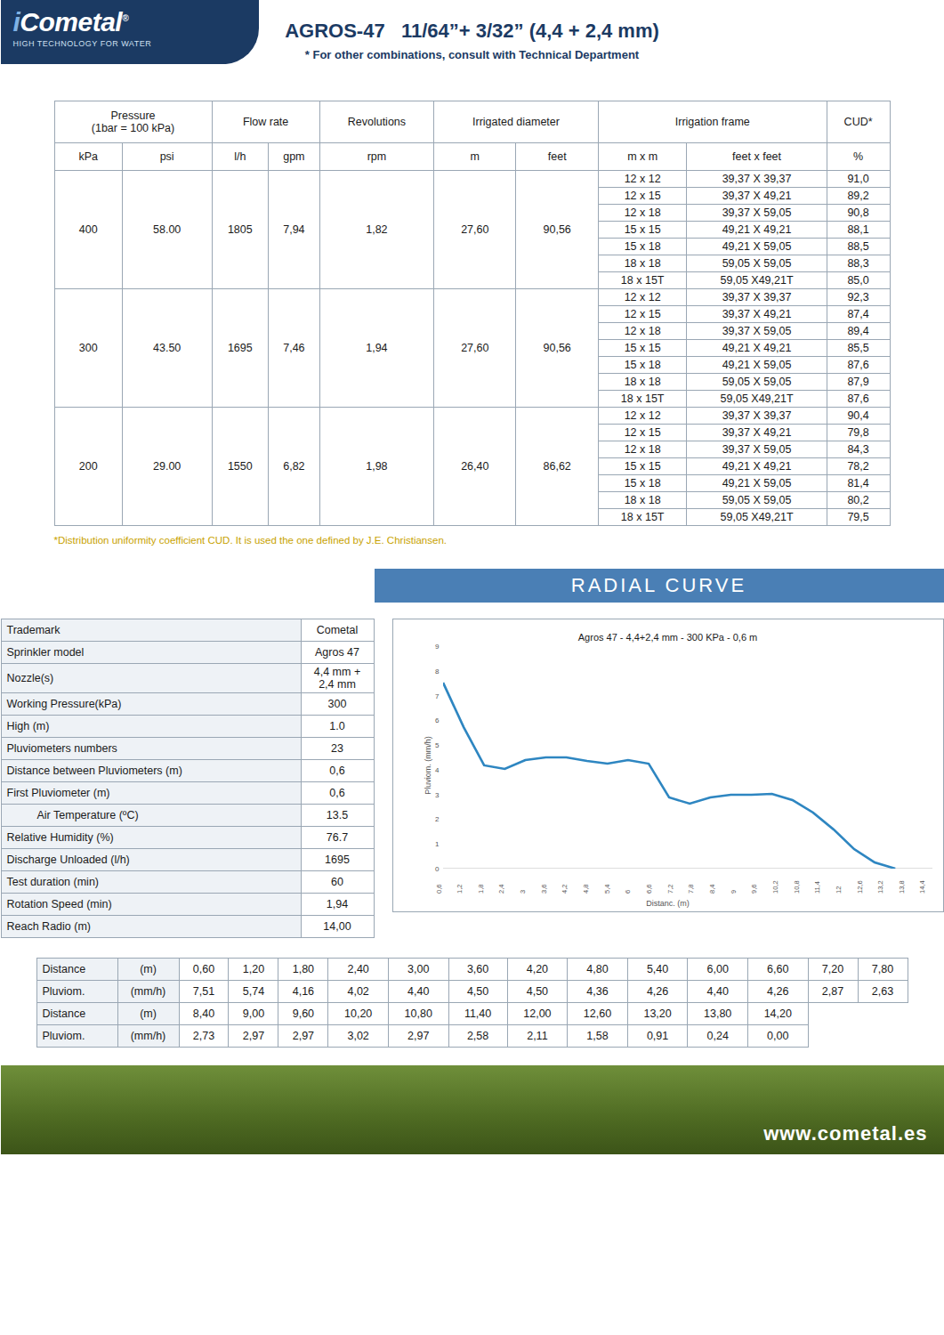i Cometal®
HIGH TECHNOLOGY FOR WATER
AGROS-47 11/64”+ 3/32” (4,4 + 2,4 mm)
* For other combinations, consult with Technical Department
| Pressure (1bar = 100 kPa) | Flow rate | Revolutions | Irrigated diameter | Irrigation frame | CUD* |
| --- | --- | --- | --- | --- | --- |
| kPa | psi | l/h | gpm | rpm | m | feet | m x m | feet x feet | % |
| 400 | 58.00 | 1805 | 7,94 | 1,82 | 27,60 | 90,56 | 12 x 12 | 39,37 X 39,37 | 91,0 |
| 12 x 15 | 39,37 X 49,21 | 89,2 |
| 12 x 18 | 39,37 X 59,05 | 90,8 |
| 15 x 15 | 49,21 X 49,21 | 88,1 |
| 15 x 18 | 49,21 X 59,05 | 88,5 |
| 18 x 18 | 59,05 X 59,05 | 88,3 |
| 18 x 15T | 59,05 X49,21T | 85,0 |
| 300 | 43.50 | 1695 | 7,46 | 1,94 | 27,60 | 90,56 | 12 x 12 | 39,37 X 39,37 | 92,3 |
| 12 x 15 | 39,37 X 49,21 | 87,4 |
| 12 x 18 | 39,37 X 59,05 | 89,4 |
| 15 x 15 | 49,21 X 49,21 | 85,5 |
| 15 x 18 | 49,21 X 59,05 | 87,6 |
| 18 x 18 | 59,05 X 59,05 | 87,9 |
| 18 x 15T | 59,05 X49,21T | 87,6 |
| 200 | 29.00 | 1550 | 6,82 | 1,98 | 26,40 | 86,62 | 12 x 12 | 39,37 X 39,37 | 90,4 |
| 12 x 15 | 39,37 X 49,21 | 79,8 |
| 12 x 18 | 39,37 X 59,05 | 84,3 |
| 15 x 15 | 49,21 X 49,21 | 78,2 |
| 15 x 18 | 49,21 X 59,05 | 81,4 |
| 18 x 18 | 59,05 X 59,05 | 80,2 |
| 18 x 15T | 59,05 X49,21T | 79,5 |
*Distribution uniformity coefficient CUD. It is used the one defined by J.E. Christiansen.
RADIAL CURVE
| Trademark | Cometal |
| Sprinkler model | Agros 47 |
| Nozzle(s) | 4,4 mm + 2,4 mm |
| Working Pressure(kPa) | 300 |
| High (m) | 1.0 |
| Pluviometers numbers | 23 |
| Distance between Pluviometers (m) | 0,6 |
| First Pluviometer (m) | 0,6 |
| Air Temperature (ºC) | 13.5 |
| Relative Humidity (%) | 76.7 |
| Discharge Unloaded (l/h) | 1695 |
| Test duration (min) | 60 |
| Rotation Speed (min) | 1,94 |
| Reach Radio (m) | 14,00 |
Agros 47 - 4,4+2,4 mm - 300 KPa - 0,6 m
Pluviom. (mm/h)
9 8 7 6 5 4 3 2 1 0
0,6 1,2 1,8 2,4 3 3,6 4,2 4,8 5,4 6 6,6 7,2 7,8 8,4 9 9,6 10,2 10,8 11,4 12 12,6 13,2 13,8 14,4
Distanc. (m)
| Distance | (m) | 0,60 | 1,20 | 1,80 | 2,40 | 3,00 | 3,60 | 4,20 | 4,80 | 5,40 | 6,00 | 6,60 | 7,20 | 7,80 |
| Pluviom. | (mm/h) | 7,51 | 5,74 | 4,16 | 4,02 | 4,40 | 4,50 | 4,50 | 4,36 | 4,26 | 4,40 | 4,26 | 2,87 | 2,63 |
| Distance | (m) | 8,40 | 9,00 | 9,60 | 10,20 | 10,80 | 11,40 | 12,00 | 12,60 | 13,20 | 13,80 | 14,20 | | |
| Pluviom. | (mm/h) | 2,73 | 2,97 | 2,97 | 3,02 | 2,97 | 2,58 | 2,11 | 1,58 | 0,91 | 0,24 | 0,00 | | |
www.cometal.es